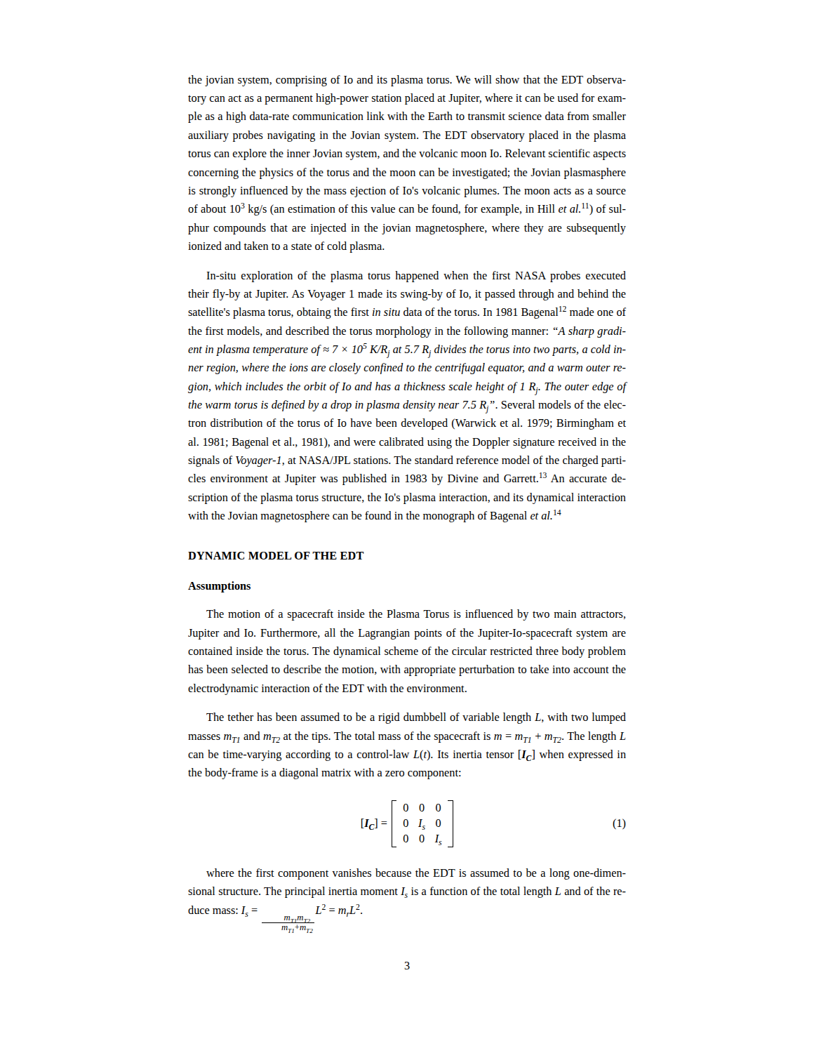the jovian system, comprising of Io and its plasma torus. We will show that the EDT observatory can act as a permanent high-power station placed at Jupiter, where it can be used for example as a high data-rate communication link with the Earth to transmit science data from smaller auxiliary probes navigating in the Jovian system. The EDT observatory placed in the plasma torus can explore the inner Jovian system, and the volcanic moon Io. Relevant scientific aspects concerning the physics of the torus and the moon can be investigated; the Jovian plasmasphere is strongly influenced by the mass ejection of Io's volcanic plumes. The moon acts as a source of about 103 kg/s (an estimation of this value can be found, for example, in Hill et al.11) of sulphur compounds that are injected in the jovian magnetosphere, where they are subsequently ionized and taken to a state of cold plasma.
In-situ exploration of the plasma torus happened when the first NASA probes executed their fly-by at Jupiter. As Voyager 1 made its swing-by of Io, it passed through and behind the satellite's plasma torus, obtaing the first in situ data of the torus. In 1981 Bagenal12 made one of the first models, and described the torus morphology in the following manner: “A sharp gradient in plasma temperature of ≈ 7 × 105 K/Rj at 5.7 Rj divides the torus into two parts, a cold inner region, where the ions are closely confined to the centrifugal equator, and a warm outer region, which includes the orbit of Io and has a thickness scale height of 1 Rj. The outer edge of the warm torus is defined by a drop in plasma density near 7.5 Rj”. Several models of the electron distribution of the torus of Io have been developed (Warwick et al. 1979; Birmingham et al. 1981; Bagenal et al., 1981), and were calibrated using the Doppler signature received in the signals of Voyager-1, at NASA/JPL stations. The standard reference model of the charged particles environment at Jupiter was published in 1983 by Divine and Garrett.13 An accurate description of the plasma torus structure, the Io's plasma interaction, and its dynamical interaction with the Jovian magnetosphere can be found in the monograph of Bagenal et al.14
DYNAMIC MODEL OF THE EDT
Assumptions
The motion of a spacecraft inside the Plasma Torus is influenced by two main attractors, Jupiter and Io. Furthermore, all the Lagrangian points of the Jupiter-Io-spacecraft system are contained inside the torus. The dynamical scheme of the circular restricted three body problem has been selected to describe the motion, with appropriate perturbation to take into account the electrodynamic interaction of the EDT with the environment.
The tether has been assumed to be a rigid dumbbell of variable length L, with two lumped masses mT1 and mT2 at the tips. The total mass of the spacecraft is m = mT1 + mT2. The length L can be time-varying according to a control-law L(t). Its inertia tensor [IC] when expressed in the body-frame is a diagonal matrix with a zero component:
[IC] =
| 0 | 0 | 0 |
| 0 | I s | 0 |
| 0 | 0 | I s |
(1)
where the first component vanishes because the EDT is assumed to be a long one-dimensional structure. The principal inertia moment Is is a function of the total length L and of the reduce mass: Is = mT1mT2 mT1+mT2 L2 = mrL2.
3